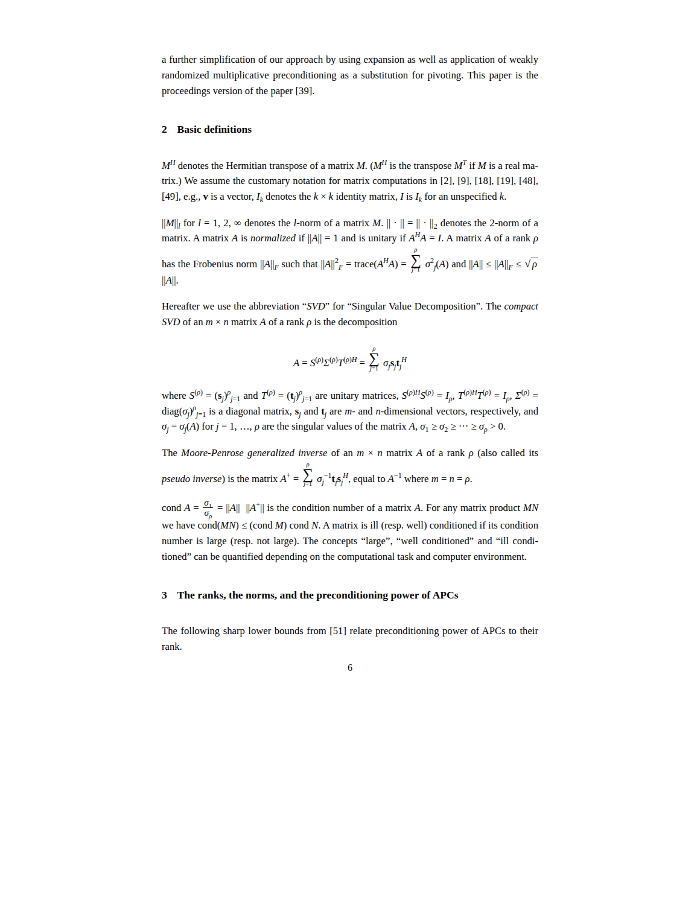a further simplification of our approach by using expansion as well as application of weakly randomized multiplicative preconditioning as a substitution for pivoting. This paper is the proceedings version of the paper [39].
2 Basic definitions
MH denotes the Hermitian transpose of a matrix M. (MH is the transpose MT if M is a real matrix.) We assume the customary notation for matrix computations in [2], [9], [18], [19], [48], [49], e.g., v is a vector, Ik denotes the k × k identity matrix, I is Ik for an unspecified k.
||M||l for l = 1, 2, ∞ denotes the l-norm of a matrix M. || · || = || · ||2 denotes the 2-norm of a matrix. A matrix A is normalized if ||A|| = 1 and is unitary if AHA = I. A matrix A of a rank ρ has the Frobenius norm ||A||F such that ||A||2F = trace(AHA) = ρ∑j=1 σ2j(A) and ||A|| ≤ ||A||F ≤ √ρ||A||.
Hereafter we use the abbreviation “SVD” for “Singular Value Decomposition”. The compact SVD of an m × n matrix A of a rank ρ is the decomposition
A = S(ρ)Σ(ρ)T(ρ)H = ρ∑j=1 σjsjtjH
where S(ρ) = (sj)ρj=1 and T(ρ) = (tj)ρj=1 are unitary matrices, S(ρ)HS(ρ) = Iρ, T(ρ)HT(ρ) = Iρ, Σ(ρ) = diag(σj)ρj=1 is a diagonal matrix, sj and tj are m- and n-dimensional vectors, respectively, and σj = σj(A) for j = 1, …, ρ are the singular values of the matrix A, σ1 ≥ σ2 ≥ ··· ≥ σρ > 0.
The Moore-Penrose generalized inverse of an m × n matrix A of a rank ρ (also called its pseudo inverse) is the matrix A+ = ρ∑j=1 σj−1tjsjH, equal to A−1 where m = n = ρ.
cond A = σ1 σρ = ||A|| ||A+|| is the condition number of a matrix A. For any matrix product MN we have cond(MN) ≤ (cond M) cond N. A matrix is ill (resp. well) conditioned if its condition number is large (resp. not large). The concepts “large”, “well conditioned” and “ill conditioned” can be quantified depending on the computational task and computer environment.
3 The ranks, the norms, and the preconditioning power of APCs
The following sharp lower bounds from [51] relate preconditioning power of APCs to their rank.
6